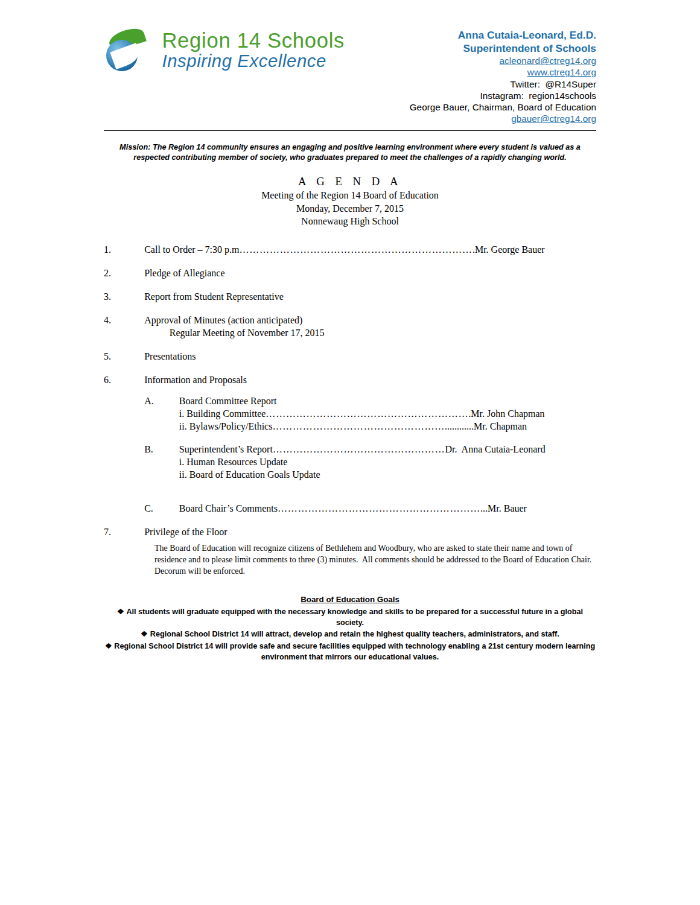Region 14 Schools
Inspiring Excellence
Anna Cutaia-Leonard, Ed.D.
Superintendent of Schools
acleonard@ctreg14.org
www.ctreg14.org
Twitter: @R14Super
Instagram: region14schools
George Bauer, Chairman, Board of Education
gbauer@ctreg14.org
Mission: The Region 14 community ensures an engaging and positive learning environment where every student is valued as a respected contributing member of society, who graduates prepared to meet the challenges of a rapidly changing world.
A G E N D A
Meeting of the Region 14 Board of Education
Monday, December 7, 2015
Nonnewaug High School
Call to Order – 7:30 p.m…………………………………………………………….Mr. George Bauer
Pledge of Allegiance
Report from Student Representative
Approval of Minutes (action anticipated)
Regular Meeting of November 17, 2015
Presentations
Information and Proposals
Board Committee Report
i. Building Committee…………………………………………………….Mr. John Chapman
ii. Bylaws/Policy/Ethics……………………………………………............Mr. Chapman
Superintendent’s Report……………………………………………Dr. Anna Cutaia-Leonard
i. Human Resources Update
ii. Board of Education Goals Update
Board Chair’s Comments……………………………………………………...Mr. Bauer
Privilege of the Floor
The Board of Education will recognize citizens of Bethlehem and Woodbury, who are asked to state their name and town of residence and to please limit comments to three (3) minutes. All comments should be addressed to the Board of Education Chair. Decorum will be enforced.
Board of Education Goals
All students will graduate equipped with the necessary knowledge and skills to be prepared for a successful future in a global society.
Regional School District 14 will attract, develop and retain the highest quality teachers, administrators, and staff.
Regional School District 14 will provide safe and secure facilities equipped with technology enabling a 21st century modern learning environment that mirrors our educational values.